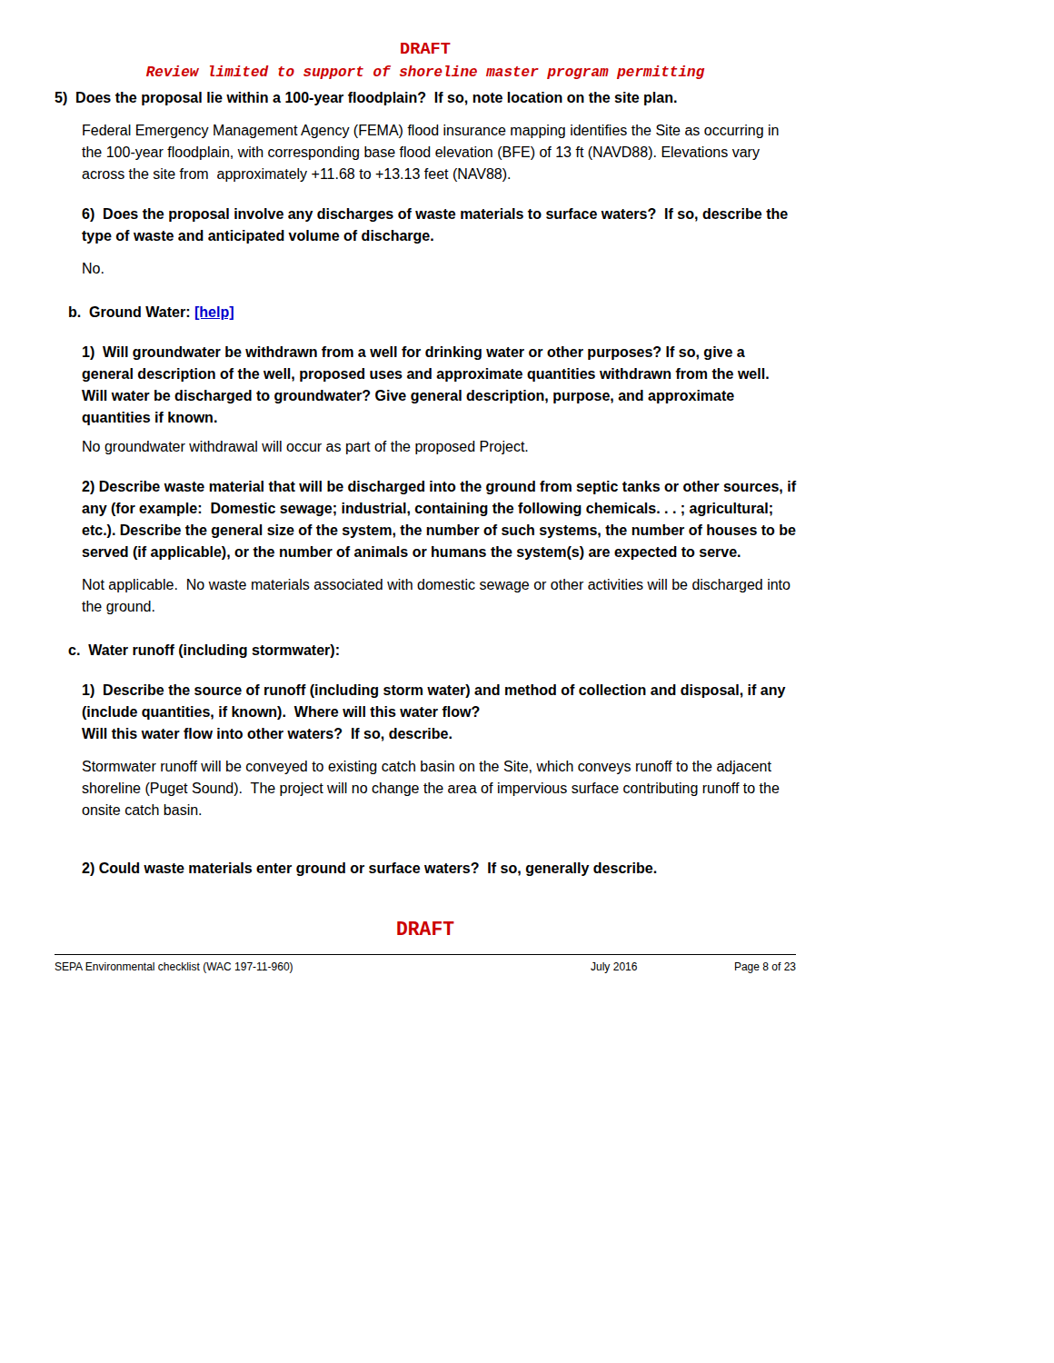DRAFT
Review limited to support of shoreline master program permitting
5) Does the proposal lie within a 100-year floodplain? If so, note location on the site plan.
Federal Emergency Management Agency (FEMA) flood insurance mapping identifies the Site as occurring in the 100-year floodplain, with corresponding base flood elevation (BFE) of 13 ft (NAVD88). Elevations vary across the site from approximately +11.68 to +13.13 feet (NAV88).
6) Does the proposal involve any discharges of waste materials to surface waters? If so, describe the type of waste and anticipated volume of discharge.
No.
b. Ground Water: [help]
1) Will groundwater be withdrawn from a well for drinking water or other purposes? If so, give a general description of the well, proposed uses and approximate quantities withdrawn from the well. Will water be discharged to groundwater? Give general description, purpose, and approximate quantities if known.
No groundwater withdrawal will occur as part of the proposed Project.
2) Describe waste material that will be discharged into the ground from septic tanks or other sources, if any (for example: Domestic sewage; industrial, containing the following chemicals. . . ; agricultural; etc.). Describe the general size of the system, the number of such systems, the number of houses to be served (if applicable), or the number of animals or humans the system(s) are expected to serve.
Not applicable. No waste materials associated with domestic sewage or other activities will be discharged into the ground.
c. Water runoff (including stormwater):
1) Describe the source of runoff (including storm water) and method of collection and disposal, if any (include quantities, if known). Where will this water flow?
Will this water flow into other waters? If so, describe.
Stormwater runoff will be conveyed to existing catch basin on the Site, which conveys runoff to the adjacent shoreline (Puget Sound). The project will no change the area of impervious surface contributing runoff to the onsite catch basin.
2) Could waste materials enter ground or surface waters? If so, generally describe.
DRAFT
| SEPA Environmental checklist (WAC 197-11-960) | July 2016 | Page 8 of 23 |